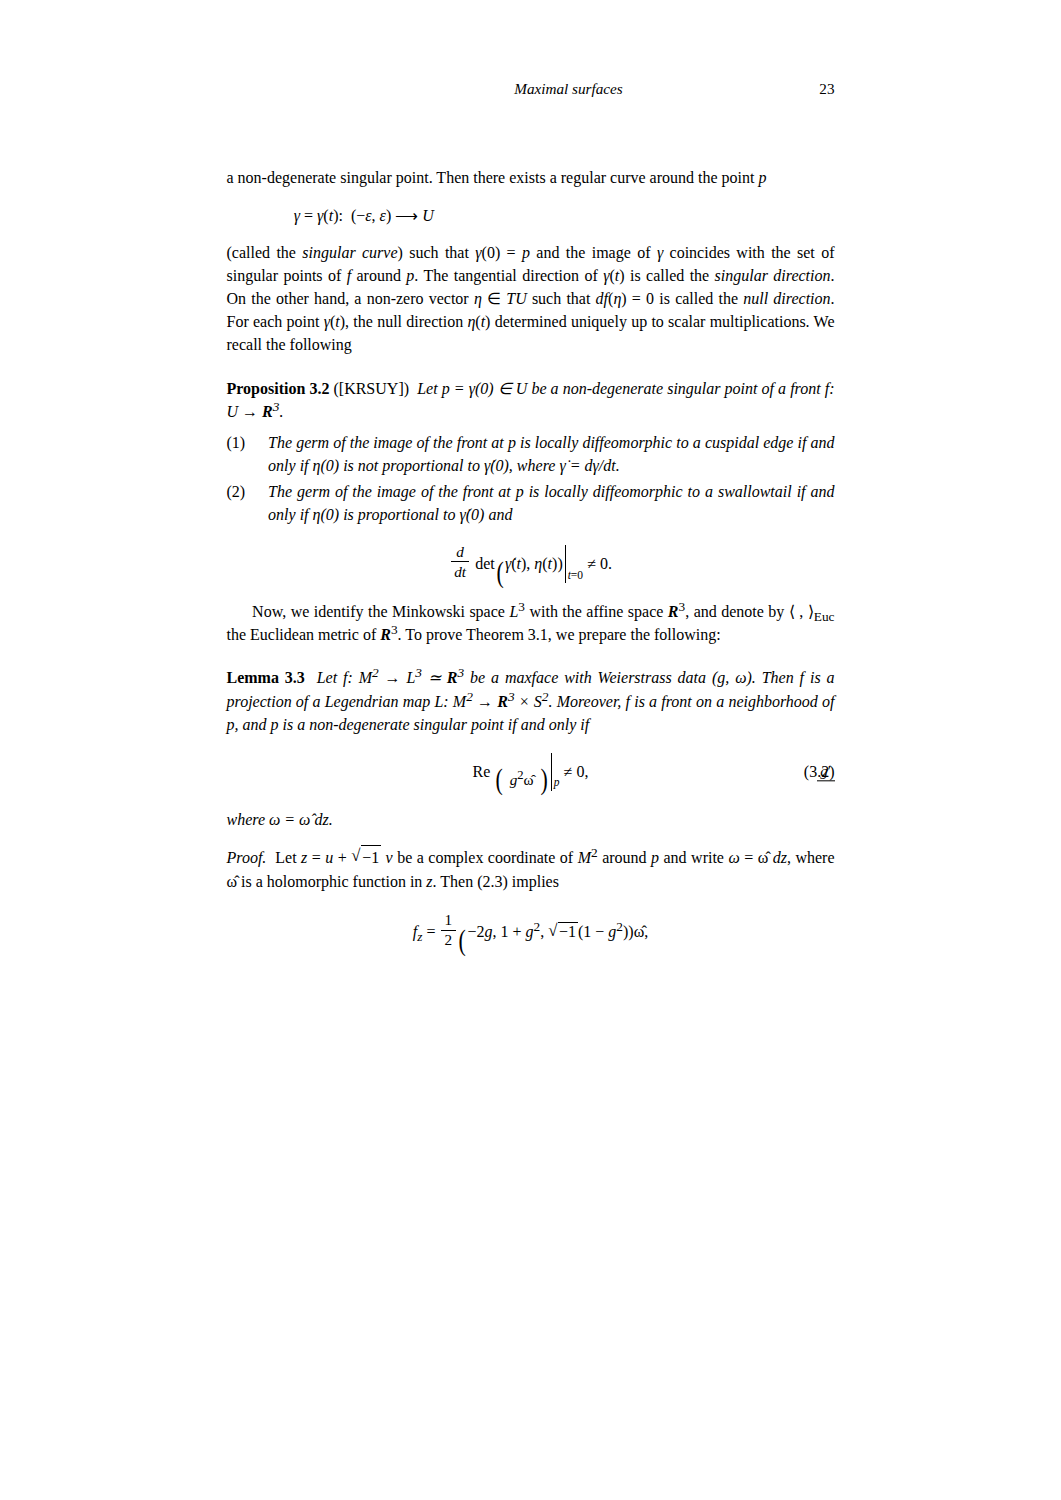Maximal surfaces 23
a non-degenerate singular point. Then there exists a regular curve around the point p
γ = γ(t): (−ε, ε) ⟶ U
(called the singular curve) such that γ(0) = p and the image of γ coincides with the set of singular points of f around p. The tangential direction of γ(t) is called the singular direction. On the other hand, a non-zero vector η ∈ TU such that df(η) = 0 is called the null direction. For each point γ(t), the null direction η(t) determined uniquely up to scalar multiplications. We recall the following
Proposition 3.2 ([KRSUY]) Let p = γ(0) ∈ U be a non-degenerate singular point of a front f: U → R3.
(1) The germ of the image of the front at p is locally diffeomorphic to a cuspidal edge if and only if η(0) is not proportional to γ̇(0), where γ̇ = dγ/dt.
(2) The germ of the image of the front at p is locally diffeomorphic to a swallowtail if and only if η(0) is proportional to γ̇(0) and
ddt det(γ̇(t), η(t)) t=0 ≠ 0.
Now, we identify the Minkowski space L3 with the affine space R3, and denote by ⟨ , ⟩Euc the Euclidean metric of R3. To prove Theorem 3.1, we prepare the following:
Lemma 3.3 Let f: M2 → L3 ≃ R3 be a maxface with Weierstrass data (g, ω). Then f is a projection of a Legendrian map L: M2 → R3 × S2. Moreover, f is a front on a neighborhood of p, and p is a non-degenerate singular point if and only if
Re (g′g2ω̂) p ≠ 0, (3.2)
where ω = ω̂ dz.
Proof. Let z = u + −1 v be a complex coordinate of M2 around p and write ω = ω̂ dz, where ω̂ is a holomorphic function in z. Then (2.3) implies
fz = 12(−2g, 1 + g2, −1(1 − g2))ω̂,